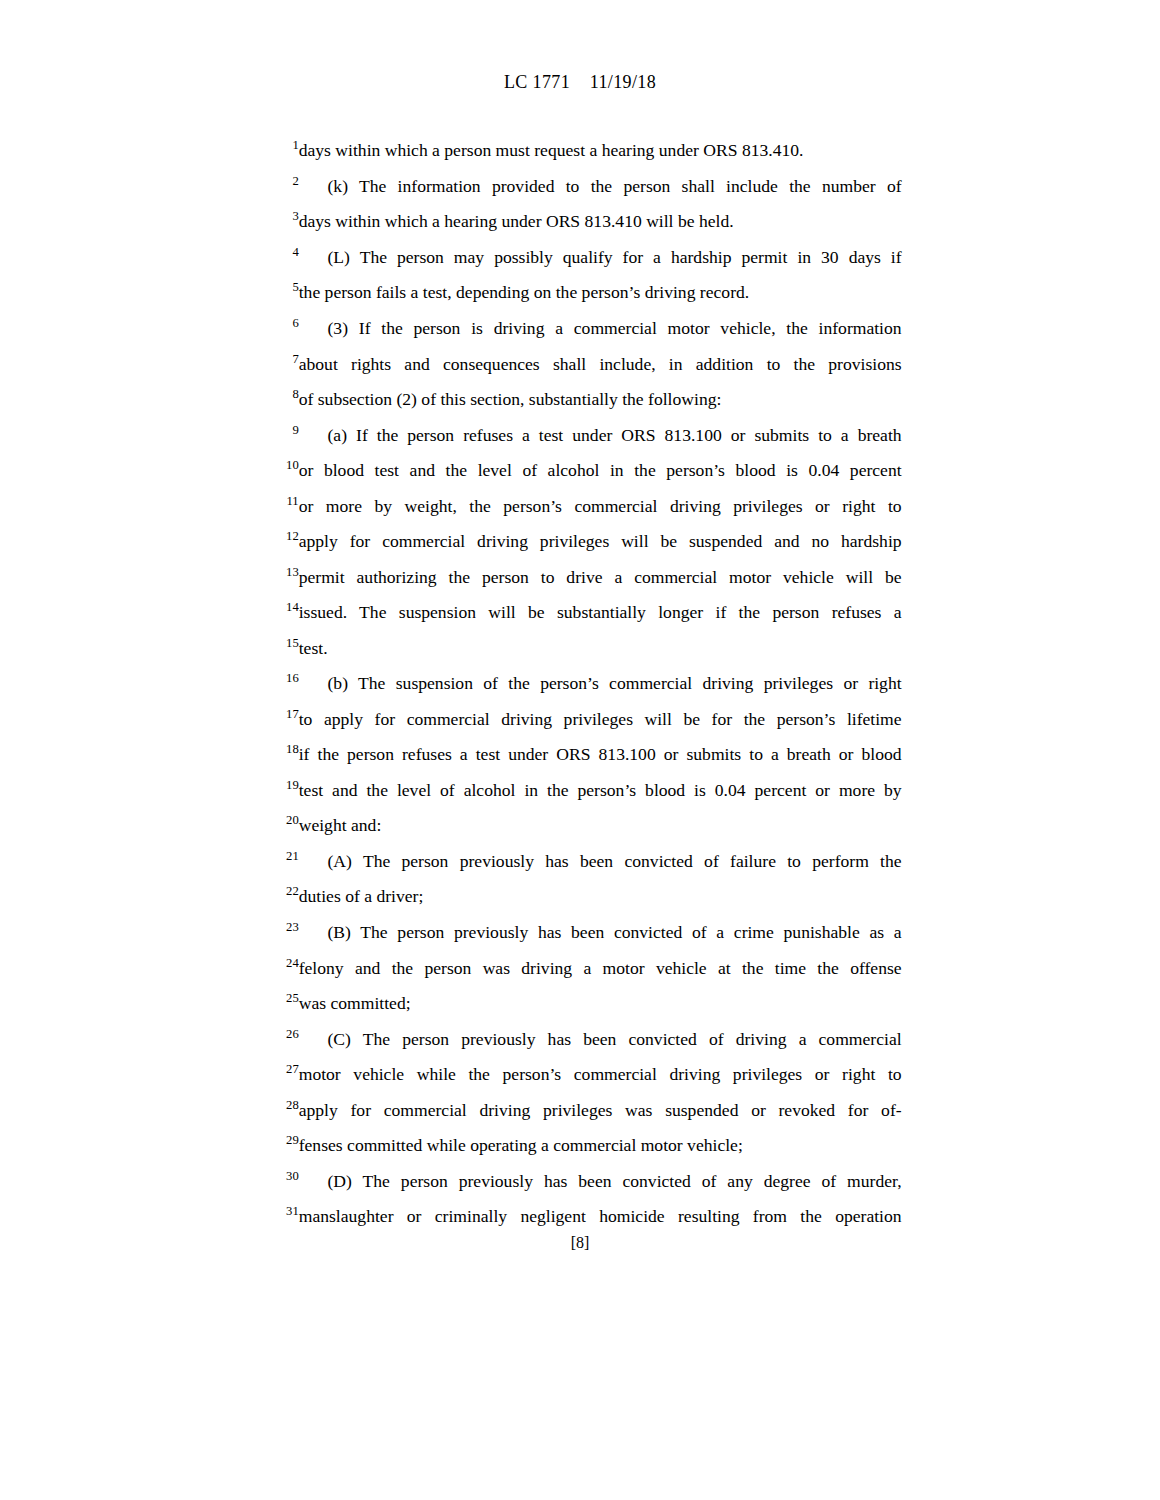LC 1771 11/19/18
| 1 | days within which a person must request a hearing under ORS 813.410. |
| 2 | (k) The information provided to the person shall include the number of |
| 3 | days within which a hearing under ORS 813.410 will be held. |
| 4 | (L) The person may possibly qualify for a hardship permit in 30 days if |
| 5 | the person fails a test, depending on the person’s driving record. |
| 6 | (3) If the person is driving a commercial motor vehicle, the information |
| 7 | about rights and consequences shall include, in addition to the provisions |
| 8 | of subsection (2) of this section, substantially the following: |
| 9 | (a) If the person refuses a test under ORS 813.100 or submits to a breath |
| 10 | or blood test and the level of alcohol in the person’s blood is 0.04 percent |
| 11 | or more by weight, the person’s commercial driving privileges or right to |
| 12 | apply for commercial driving privileges will be suspended and no hardship |
| 13 | permit authorizing the person to drive a commercial motor vehicle will be |
| 14 | issued. The suspension will be substantially longer if the person refuses a |
| 15 | test. |
| 16 | (b) The suspension of the person’s commercial driving privileges or right |
| 17 | to apply for commercial driving privileges will be for the person’s lifetime |
| 18 | if the person refuses a test under ORS 813.100 or submits to a breath or blood |
| 19 | test and the level of alcohol in the person’s blood is 0.04 percent or more by |
| 20 | weight and: |
| 21 | (A) The person previously has been convicted of failure to perform the |
| 22 | duties of a driver; |
| 23 | (B) The person previously has been convicted of a crime punishable as a |
| 24 | felony and the person was driving a motor vehicle at the time the offense |
| 25 | was committed; |
| 26 | (C) The person previously has been convicted of driving a commercial |
| 27 | motor vehicle while the person’s commercial driving privileges or right to |
| 28 | apply for commercial driving privileges was suspended or revoked for of- |
| 29 | fenses committed while operating a commercial motor vehicle; |
| 30 | (D) The person previously has been convicted of any degree of murder, |
| 31 | manslaughter or criminally negligent homicide resulting from the operation |
[8]